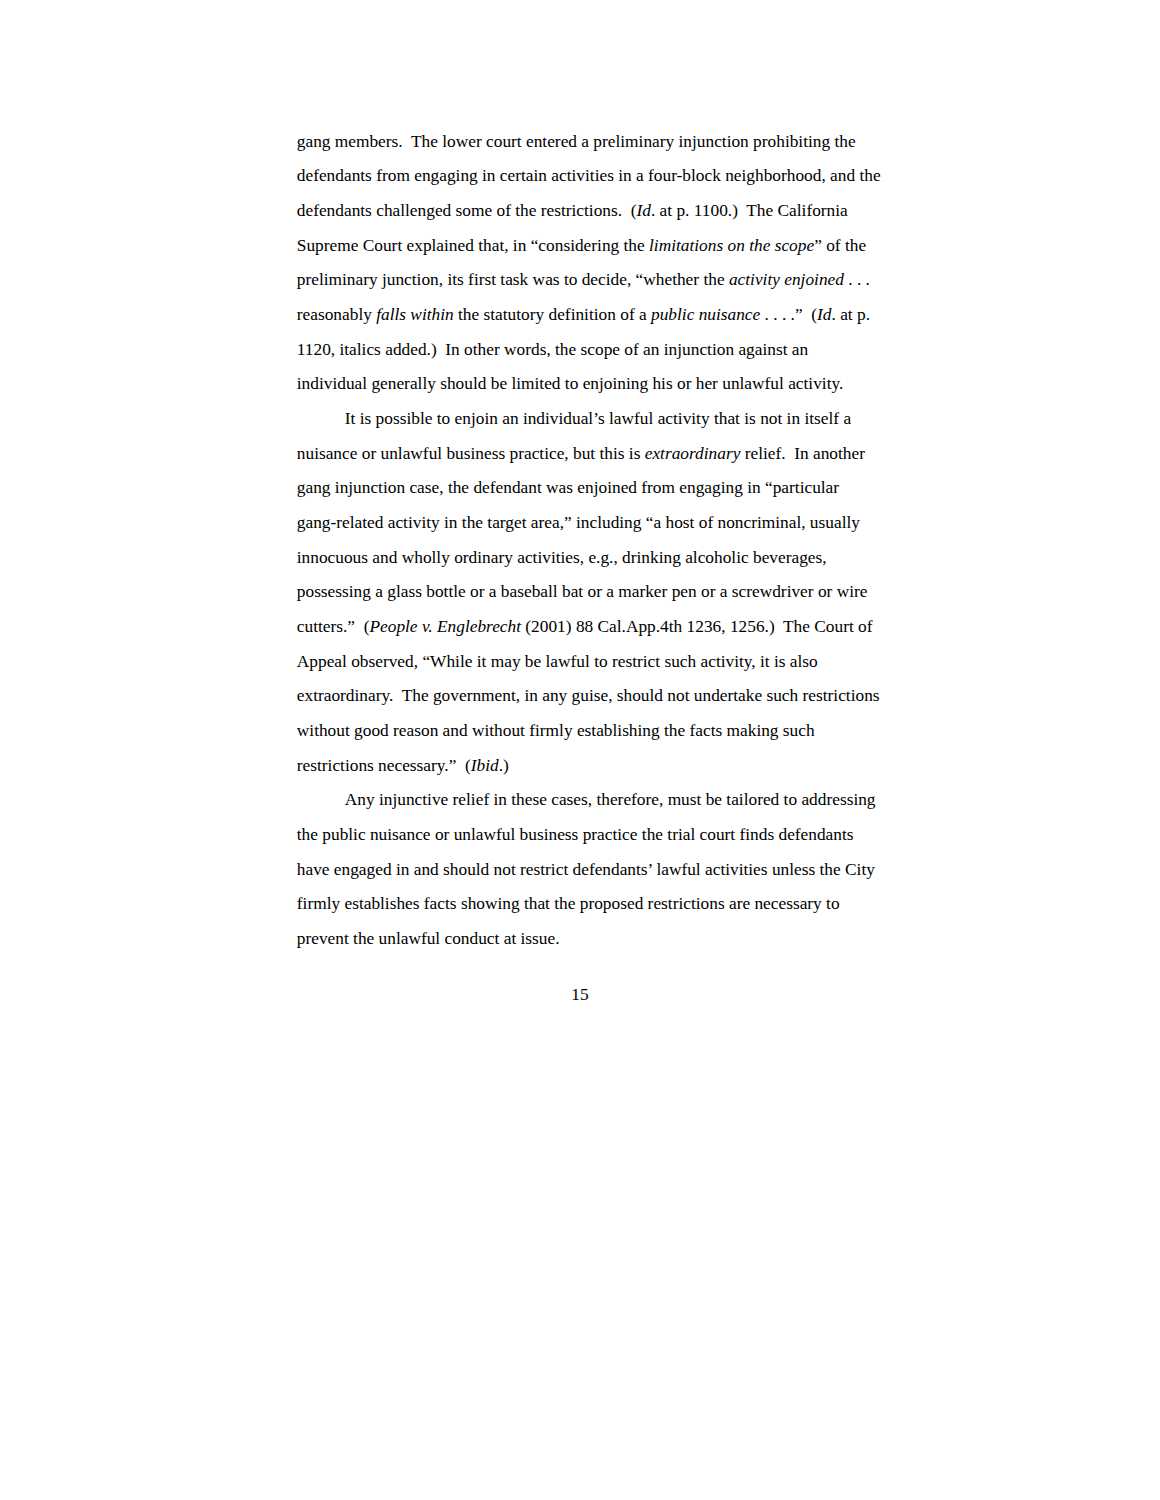gang members. The lower court entered a preliminary injunction prohibiting the defendants from engaging in certain activities in a four-block neighborhood, and the defendants challenged some of the restrictions. (Id. at p. 1100.) The California Supreme Court explained that, in “considering the limitations on the scope” of the preliminary junction, its first task was to decide, “whether the activity enjoined . . . reasonably falls within the statutory definition of a public nuisance . . . .” (Id. at p. 1120, italics added.) In other words, the scope of an injunction against an individual generally should be limited to enjoining his or her unlawful activity.
It is possible to enjoin an individual’s lawful activity that is not in itself a nuisance or unlawful business practice, but this is extraordinary relief. In another gang injunction case, the defendant was enjoined from engaging in “particular gang-related activity in the target area,” including “a host of noncriminal, usually innocuous and wholly ordinary activities, e.g., drinking alcoholic beverages, possessing a glass bottle or a baseball bat or a marker pen or a screwdriver or wire cutters.” (People v. Englebrecht (2001) 88 Cal.App.4th 1236, 1256.) The Court of Appeal observed, “While it may be lawful to restrict such activity, it is also extraordinary. The government, in any guise, should not undertake such restrictions without good reason and without firmly establishing the facts making such restrictions necessary.” (Ibid.)
Any injunctive relief in these cases, therefore, must be tailored to addressing the public nuisance or unlawful business practice the trial court finds defendants have engaged in and should not restrict defendants’ lawful activities unless the City firmly establishes facts showing that the proposed restrictions are necessary to prevent the unlawful conduct at issue.
15